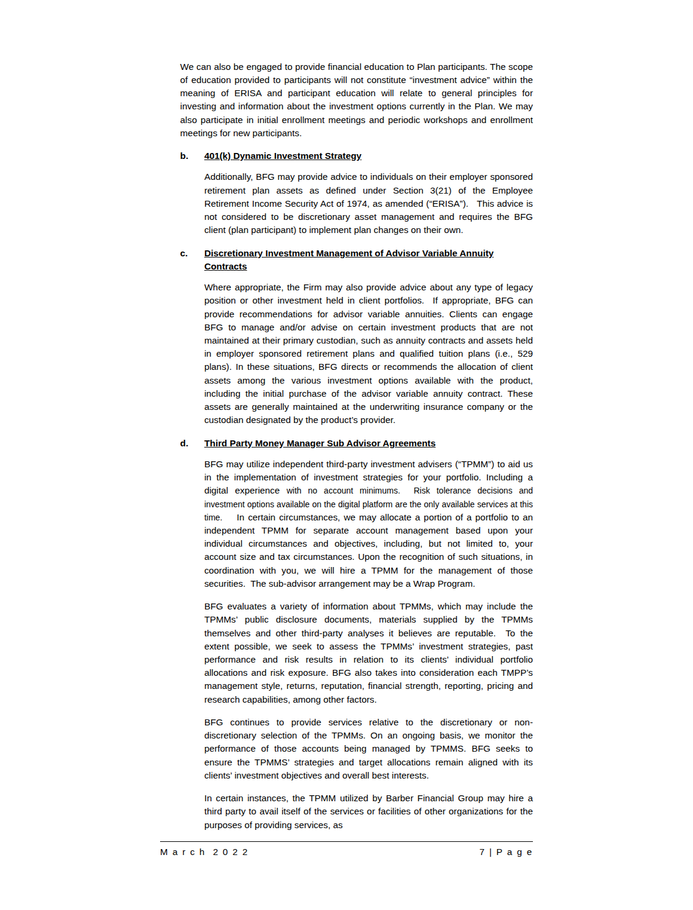We can also be engaged to provide financial education to Plan participants. The scope of education provided to participants will not constitute “investment advice” within the meaning of ERISA and participant education will relate to general principles for investing and information about the investment options currently in the Plan. We may also participate in initial enrollment meetings and periodic workshops and enrollment meetings for new participants.
b.
401(k) Dynamic Investment Strategy
Additionally, BFG may provide advice to individuals on their employer sponsored retirement plan assets as defined under Section 3(21) of the Employee Retirement Income Security Act of 1974, as amended (“ERISA”). This advice is not considered to be discretionary asset management and requires the BFG client (plan participant) to implement plan changes on their own.
c.
Discretionary Investment Management of Advisor Variable Annuity Contracts
Where appropriate, the Firm may also provide advice about any type of legacy position or other investment held in client portfolios. If appropriate, BFG can provide recommendations for advisor variable annuities. Clients can engage BFG to manage and/or advise on certain investment products that are not maintained at their primary custodian, such as annuity contracts and assets held in employer sponsored retirement plans and qualified tuition plans (i.e., 529 plans). In these situations, BFG directs or recommends the allocation of client assets among the various investment options available with the product, including the initial purchase of the advisor variable annuity contract. These assets are generally maintained at the underwriting insurance company or the custodian designated by the product’s provider.
d.
Third Party Money Manager Sub Advisor Agreements
BFG may utilize independent third-party investment advisers (“TPMM”) to aid us in the implementation of investment strategies for your portfolio. Including a digital experience with no account minimums. Risk tolerance decisions and investment options available on the digital platform are the only available services at this time. In certain circumstances, we may allocate a portion of a portfolio to an independent TPMM for separate account management based upon your individual circumstances and objectives, including, but not limited to, your account size and tax circumstances. Upon the recognition of such situations, in coordination with you, we will hire a TPMM for the management of those securities. The sub-advisor arrangement may be a Wrap Program.
BFG evaluates a variety of information about TPMMs, which may include the TPMMs’ public disclosure documents, materials supplied by the TPMMs themselves and other third-party analyses it believes are reputable. To the extent possible, we seek to assess the TPMMs’ investment strategies, past performance and risk results in relation to its clients’ individual portfolio allocations and risk exposure. BFG also takes into consideration each TMPP’s management style, returns, reputation, financial strength, reporting, pricing and research capabilities, among other factors.
BFG continues to provide services relative to the discretionary or non-discretionary selection of the TPMMs. On an ongoing basis, we monitor the performance of those accounts being managed by TPMMS. BFG seeks to ensure the TPMMS’ strategies and target allocations remain aligned with its clients’ investment objectives and overall best interests.
In certain instances, the TPMM utilized by Barber Financial Group may hire a third party to avail itself of the services or facilities of other organizations for the purposes of providing services, as
M a r c h 2 0 2 2
7 | P a g e